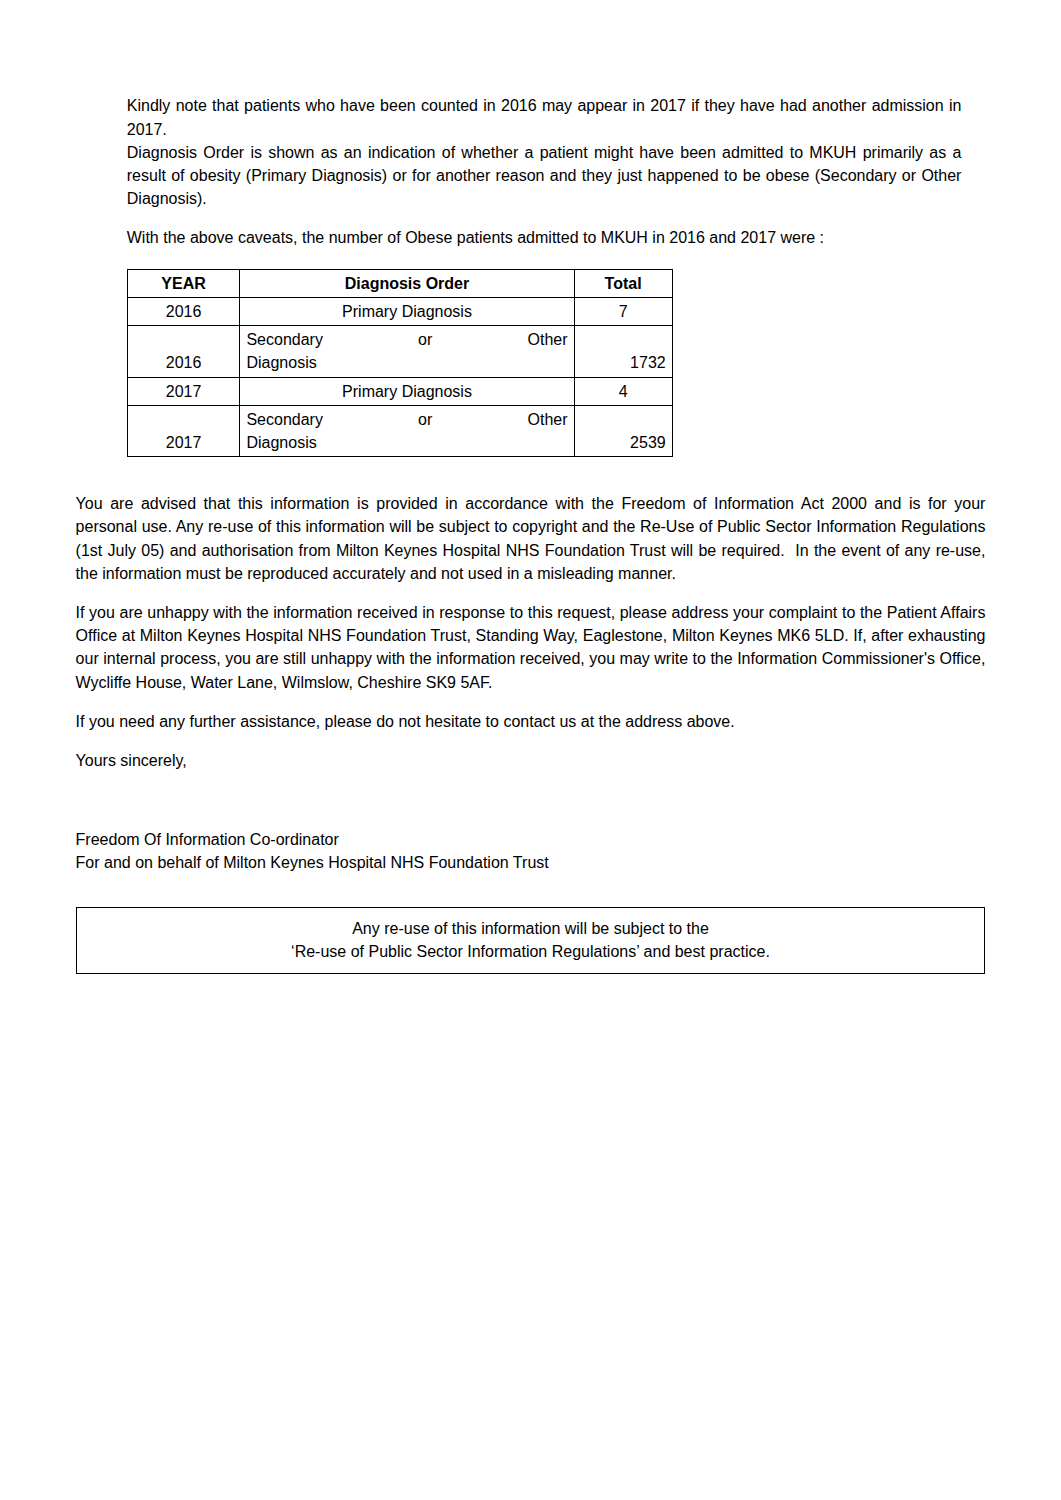Kindly note that patients who have been counted in 2016 may appear in 2017 if they have had another admission in 2017.
Diagnosis Order is shown as an indication of whether a patient might have been admitted to MKUH primarily as a result of obesity (Primary Diagnosis) or for another reason and they just happened to be obese (Secondary or Other Diagnosis).
With the above caveats, the number of Obese patients admitted to MKUH in 2016 and 2017 were :
| YEAR | Diagnosis Order | Total |
| --- | --- | --- |
| 2016 | Primary Diagnosis | 7 |
| 2016 | Secondary or Other Diagnosis | 1732 |
| 2017 | Primary Diagnosis | 4 |
| 2017 | Secondary or Other Diagnosis | 2539 |
You are advised that this information is provided in accordance with the Freedom of Information Act 2000 and is for your personal use. Any re-use of this information will be subject to copyright and the Re-Use of Public Sector Information Regulations (1st July 05) and authorisation from Milton Keynes Hospital NHS Foundation Trust will be required. In the event of any re-use, the information must be reproduced accurately and not used in a misleading manner.
If you are unhappy with the information received in response to this request, please address your complaint to the Patient Affairs Office at Milton Keynes Hospital NHS Foundation Trust, Standing Way, Eaglestone, Milton Keynes MK6 5LD. If, after exhausting our internal process, you are still unhappy with the information received, you may write to the Information Commissioner's Office, Wycliffe House, Water Lane, Wilmslow, Cheshire SK9 5AF.
If you need any further assistance, please do not hesitate to contact us at the address above.
Yours sincerely,
Freedom Of Information Co-ordinator
For and on behalf of Milton Keynes Hospital NHS Foundation Trust
Any re-use of this information will be subject to the
‘Re-use of Public Sector Information Regulations’ and best practice.